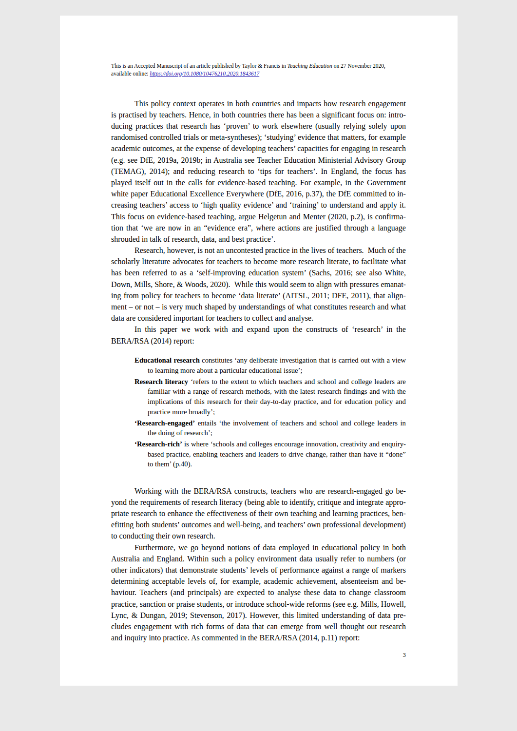This is an Accepted Manuscript of an article published by Taylor & Francis in Teaching Education on 27 November 2020, available online: https://doi.org/10.1080/10476210.2020.1843617
This policy context operates in both countries and impacts how research engagement is practised by teachers. Hence, in both countries there has been a significant focus on: introducing practices that research has ‘proven’ to work elsewhere (usually relying solely upon randomised controlled trials or meta-syntheses); ‘studying’ evidence that matters, for example academic outcomes, at the expense of developing teachers’ capacities for engaging in research (e.g. see DfE, 2019a, 2019b; in Australia see Teacher Education Ministerial Advisory Group (TEMAG), 2014); and reducing research to ‘tips for teachers’. In England, the focus has played itself out in the calls for evidence-based teaching. For example, in the Government white paper Educational Excellence Everywhere (DfE, 2016, p.37), the DfE committed to increasing teachers’ access to ‘high quality evidence’ and ‘training’ to understand and apply it. This focus on evidence-based teaching, argue Helgetun and Menter (2020, p.2), is confirmation that ‘we are now in an “evidence era”, where actions are justified through a language shrouded in talk of research, data, and best practice’.
Research, however, is not an uncontested practice in the lives of teachers. Much of the scholarly literature advocates for teachers to become more research literate, to facilitate what has been referred to as a ‘self-improving education system’ (Sachs, 2016; see also White, Down, Mills, Shore, & Woods, 2020). While this would seem to align with pressures emanating from policy for teachers to become ‘data literate’ (AITSL, 2011; DFE, 2011), that alignment – or not – is very much shaped by understandings of what constitutes research and what data are considered important for teachers to collect and analyse.
In this paper we work with and expand upon the constructs of ‘research’ in the BERA/RSA (2014) report:
Educational research constitutes ‘any deliberate investigation that is carried out with a view to learning more about a particular educational issue’;
Research literacy ‘refers to the extent to which teachers and school and college leaders are familiar with a range of research methods, with the latest research findings and with the implications of this research for their day-to-day practice, and for education policy and practice more broadly’;
‘Research-engaged’ entails ‘the involvement of teachers and school and college leaders in the doing of research’;
‘Research-rich’ is where ‘schools and colleges encourage innovation, creativity and enquiry-based practice, enabling teachers and leaders to drive change, rather than have it “done” to them’ (p.40).
Working with the BERA/RSA constructs, teachers who are research-engaged go beyond the requirements of research literacy (being able to identify, critique and integrate appropriate research to enhance the effectiveness of their own teaching and learning practices, benefitting both students’ outcomes and well-being, and teachers’ own professional development) to conducting their own research.
Furthermore, we go beyond notions of data employed in educational policy in both Australia and England. Within such a policy environment data usually refer to numbers (or other indicators) that demonstrate students’ levels of performance against a range of markers determining acceptable levels of, for example, academic achievement, absenteeism and behaviour. Teachers (and principals) are expected to analyse these data to change classroom practice, sanction or praise students, or introduce school-wide reforms (see e.g. Mills, Howell, Lync, & Dungan, 2019; Stevenson, 2017). However, this limited understanding of data precludes engagement with rich forms of data that can emerge from well thought out research and inquiry into practice. As commented in the BERA/RSA (2014, p.11) report:
3